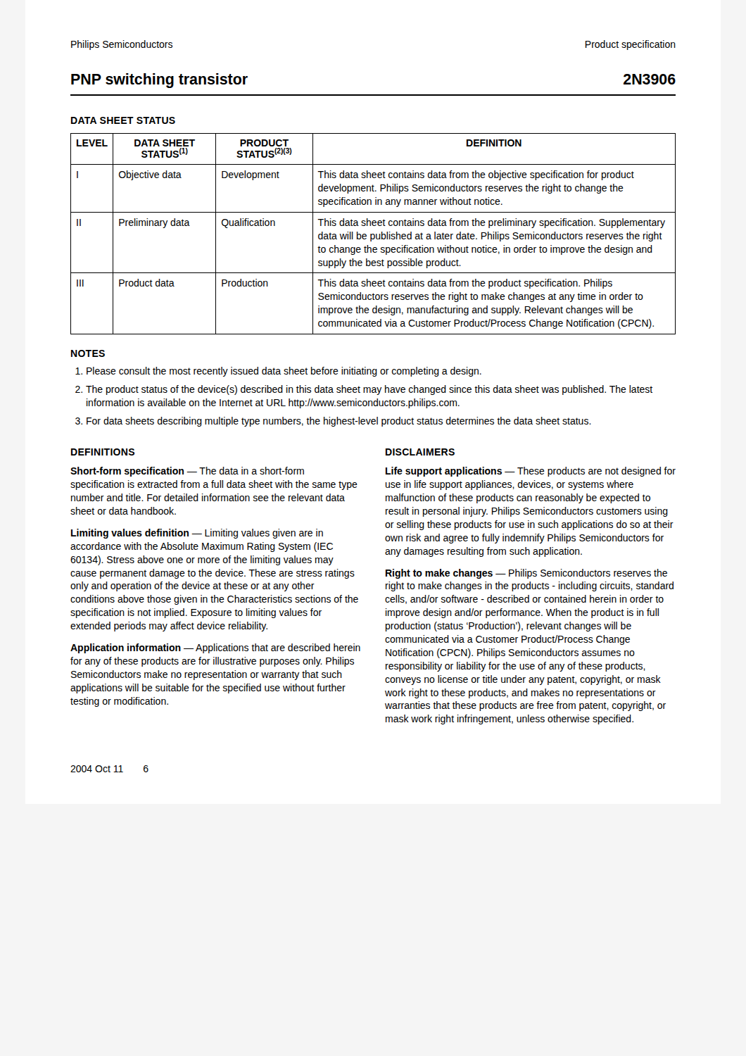Philips Semiconductors Product specification
PNP switching transistor 2N3906
Data sheet status
| LEVEL | DATA SHEET STATUS (1) | PRODUCT STATUS (2)(3) | DEFINITION |
| --- | --- | --- | --- |
| I | Objective data | Development | This data sheet contains data from the objective specification for product development. Philips Semiconductors reserves the right to change the specification in any manner without notice. |
| II | Preliminary data | Qualification | This data sheet contains data from the preliminary specification. Supplementary data will be published at a later date. Philips Semiconductors reserves the right to change the specification without notice, in order to improve the design and supply the best possible product. |
| III | Product data | Production | This data sheet contains data from the product specification. Philips Semiconductors reserves the right to make changes at any time in order to improve the design, manufacturing and supply. Relevant changes will be communicated via a Customer Product/Process Change Notification (CPCN). |
Notes
Please consult the most recently issued data sheet before initiating or completing a design.
The product status of the device(s) described in this data sheet may have changed since this data sheet was published. The latest information is available on the Internet at URL http://www.semiconductors.philips.com.
For data sheets describing multiple type numbers, the highest-level product status determines the data sheet status.
Definitions
Short-form specification — The data in a short-form specification is extracted from a full data sheet with the same type number and title. For detailed information see the relevant data sheet or data handbook.
Limiting values definition — Limiting values given are in accordance with the Absolute Maximum Rating System (IEC 60134). Stress above one or more of the limiting values may cause permanent damage to the device. These are stress ratings only and operation of the device at these or at any other conditions above those given in the Characteristics sections of the specification is not implied. Exposure to limiting values for extended periods may affect device reliability.
Application information — Applications that are described herein for any of these products are for illustrative purposes only. Philips Semiconductors make no representation or warranty that such applications will be suitable for the specified use without further testing or modification.
Disclaimers
Life support applications — These products are not designed for use in life support appliances, devices, or systems where malfunction of these products can reasonably be expected to result in personal injury. Philips Semiconductors customers using or selling these products for use in such applications do so at their own risk and agree to fully indemnify Philips Semiconductors for any damages resulting from such application.
Right to make changes — Philips Semiconductors reserves the right to make changes in the products - including circuits, standard cells, and/or software - described or contained herein in order to improve design and/or performance. When the product is in full production (status ‘Production’), relevant changes will be communicated via a Customer Product/Process Change Notification (CPCN). Philips Semiconductors assumes no responsibility or liability for the use of any of these products, conveys no license or title under any patent, copyright, or mask work right to these products, and makes no representations or warranties that these products are free from patent, copyright, or mask work right infringement, unless otherwise specified.
2004 Oct 11 6